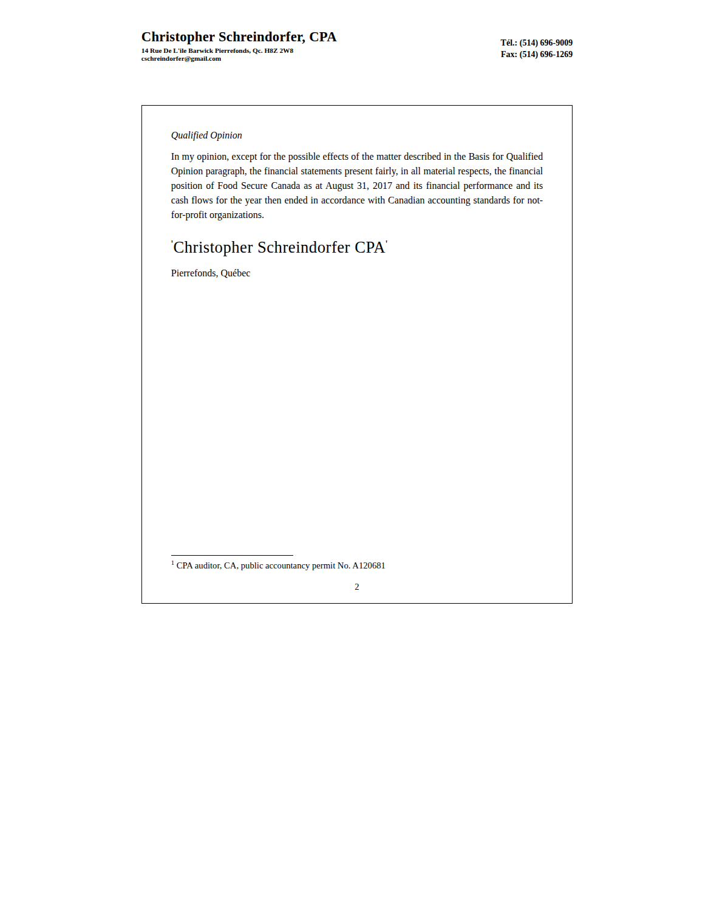Christopher Schreindorfer, CPA
14 Rue De L'ile Barwick Pierrefonds, Qc. H8Z 2W8
cschreindorfer@gmail.com
Tél.: (514) 696-9009
Fax: (514) 696-1269
Qualified Opinion
In my opinion, except for the possible effects of the matter described in the Basis for Qualified Opinion paragraph, the financial statements present fairly, in all material respects, the financial position of Food Secure Canada as at August 31, 2017 and its financial performance and its cash flows for the year then ended in accordance with Canadian accounting standards for not-for-profit organizations.
'Christopher Schreindorfer CPA'
Pierrefonds, Québec
1 CPA auditor, CA, public accountancy permit No. A120681
2